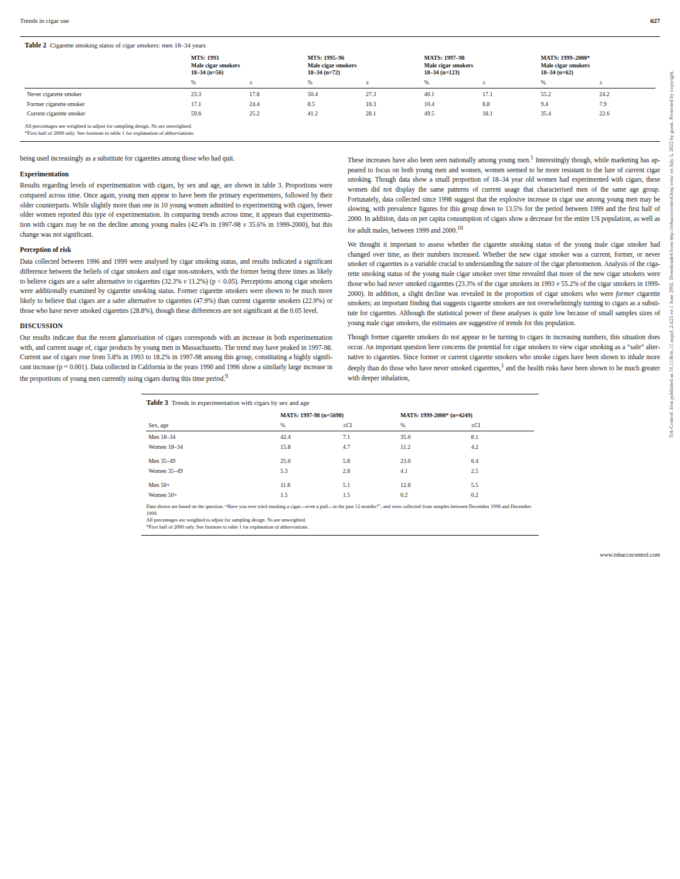Tob Control: first published as 10.1136/tc.11.suppl_2.ii25 on 1 June 2002. Downloaded from http://tobaccocontrol.bmj.com/ on July 3, 2022 by guest. Protected by copyright.
Trends in cigar use
ii27
Table 2 Cigarette smoking status of cigar smokers: men 18–34 years
| | MTS: 1993 Male cigar smokers 18–34 (n=56) | MTS: 1995–96 Male cigar smokers 18–34 (n=72) | MATS: 1997–98 Male cigar smokers 18–34 (n=123) | MATS: 1999–2000* Male cigar smokers 18–34 (n=62) |
| --- | --- | --- | --- | --- |
| | % | ± | % | ± | % | ± | % | ± |
| Never cigarette smoker | 23.3 | 17.8 | 50.4 | 27.3 | 40.1 | 17.1 | 55.2 | 24.2 |
| Former cigarette smoker | 17.1 | 24.4 | 8.5 | 10.3 | 10.4 | 8.8 | 9.4 | 7.9 |
| Current cigarette smoker | 59.6 | 25.2 | 41.2 | 28.1 | 49.5 | 18.1 | 35.4 | 22.6 |
All percentages are weighted to adjust for sampling design. Ns are unweighted.
*First half of 2000 only. See footnote to table 1 for explanation of abbreviations.
being used increasingly as a substitute for cigarettes among those who had quit.
Experimentation
Results regarding levels of experimentation with cigars, by sex and age, are shown in table 3. Proportions were compared across time. Once again, young men appear to have been the primary experimenters, followed by their older counterparts. While slightly more than one in 10 young women admitted to experimenting with cigars, fewer older women reported this type of experimentation. In comparing trends across time, it appears that experimentation with cigars may be on the decline among young males (42.4% in 1997-98 v 35.6% in 1999-2000), but this change was not significant.
Perception of risk
Data collected between 1996 and 1999 were analysed by cigar smoking status, and results indicated a significant difference between the beliefs of cigar smokers and cigar non-smokers, with the former being three times as likely to believe cigars are a safer alternative to cigarettes (32.3% v 11.2%) (p < 0.05). Perceptions among cigar smokers were additionally examined by cigarette smoking status. Former cigarette smokers were shown to be much more likely to believe that cigars are a safer alternative to cigarettes (47.9%) than current cigarette smokers (22.9%) or those who have never smoked cigarettes (28.8%), though these differences are not significant at the 0.05 level.
Discussion
Our results indicate that the recent glamorisation of cigars corresponds with an increase in both experimentation with, and current usage of, cigar products by young men in Massachusetts. The trend may have peaked in 1997-98. Current use of cigars rose from 5.8% in 1993 to 18.2% in 1997-98 among this group, constituting a highly significant increase (p = 0.001). Data collected in California in the years 1990 and 1996 show a similarly large increase in the proportions of young men currently using cigars during this time period.9
These increases have also been seen nationally among young men.1 Interestingly though, while marketing has appeared to focus on both young men and women, women seemed to be more resistant to the lure of current cigar smoking. Though data show a small proportion of 18–34 year old women had experimented with cigars, these women did not display the same patterns of current usage that characterised men of the same age group. Fortunately, data collected since 1998 suggest that the explosive increase in cigar use among young men may be slowing, with prevalence figures for this group down to 13.5% for the period between 1999 and the first half of 2000. In addition, data on per capita consumption of cigars show a decrease for the entire US population, as well as for adult males, between 1999 and 2000.10
We thought it important to assess whether the cigarette smoking status of the young male cigar smoker had changed over time, as their numbers increased. Whether the new cigar smoker was a current, former, or never smoker of cigarettes is a variable crucial to understanding the nature of the cigar phenomenon. Analysis of the cigarette smoking status of the young male cigar smoker over time revealed that more of the new cigar smokers were those who had never smoked cigarettes (23.3% of the cigar smokers in 1993 v 55.2% of the cigar smokers in 1999-2000). In addition, a slight decline was revealed in the proportion of cigar smokers who were former cigarette smokers; an important finding that suggests cigarette smokers are not overwhelmingly turning to cigars as a substitute for cigarettes. Although the statistical power of these analyses is quite low because of small samples sizes of young male cigar smokers, the estimates are suggestive of trends for this population.
Though former cigarette smokers do not appear to be turning to cigars in increasing numbers, this situation does occur. An important question here concerns the potential for cigar smokers to view cigar smoking as a “safe” alternative to cigarettes. Since former or current cigarette smokers who smoke cigars have been shown to inhale more deeply than do those who have never smoked cigarettes,1 and the health risks have been shown to be much greater with deeper inhalation,
Table 3 Trends in experimentation with cigars by sex and age
| | MATS: 1997-98 (n=5690) | MATS: 1999-2000* (n=4249) |
| --- | --- | --- |
| Sex, age | % | ±CI | % | ±CI |
| Men 18–34 | 42.4 | 7.1 | 35.6 | 8.1 |
| Women 18–34 | 15.8 | 4.7 | 11.2 | 4.2 |
| Men 35–49 | 25.6 | 5.8 | 23.0 | 6.4 |
| Women 35–49 | 5.3 | 2.8 | 4.1 | 2.5 |
| Men 50+ | 11.8 | 5.1 | 12.8 | 5.5 |
| Women 50+ | 1.5 | 1.5 | 0.2 | 0.2 |
Data shown are based on the question, “Have you ever tried smoking a cigar—even a puff—in the past 12 months?”, and were collected from samples between December 1996 and December 1999.
All percentages are weighted to adjust for sampling design. Ns are unweighted.
*First half of 2000 only. See footnote to table 1 for explanation of abbreviations.
www.tobaccocontrol.com